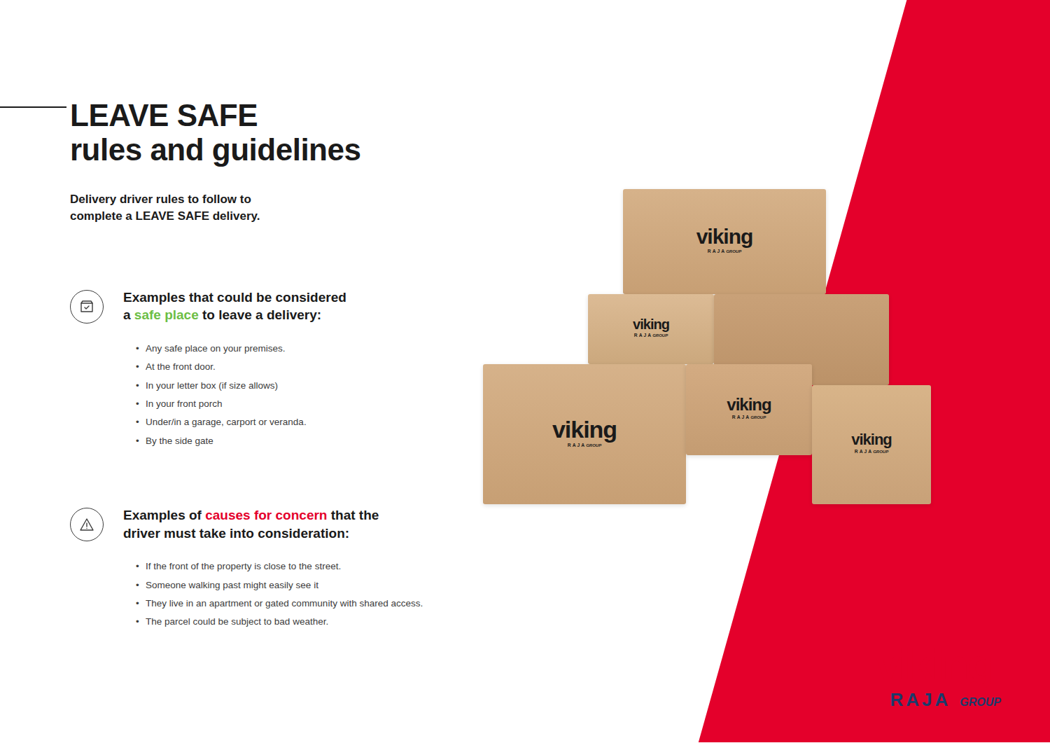LEAVE SAFE
rules and guidelines
Delivery driver rules to follow to
complete a LEAVE SAFE delivery.
Examples that could be considered
a safe place to leave a delivery:
Any safe place on your premises.
At the front door.
In your letter box (if size allows)
In your front porch
Under/in a garage, carport or veranda.
By the side gate
Examples of causes for concern that the
driver must take into consideration:
If the front of the property is close to the street.
Someone walking past might easily see it
They live in an apartment or gated community with shared access.
The parcel could be subject to bad weather.
viking RAJAGROUP
viking RAJAGROUP
viking RAJAGROUP
viking RAJAGROUP
viking RAJAGROUP
viking® RAJA•GROUP